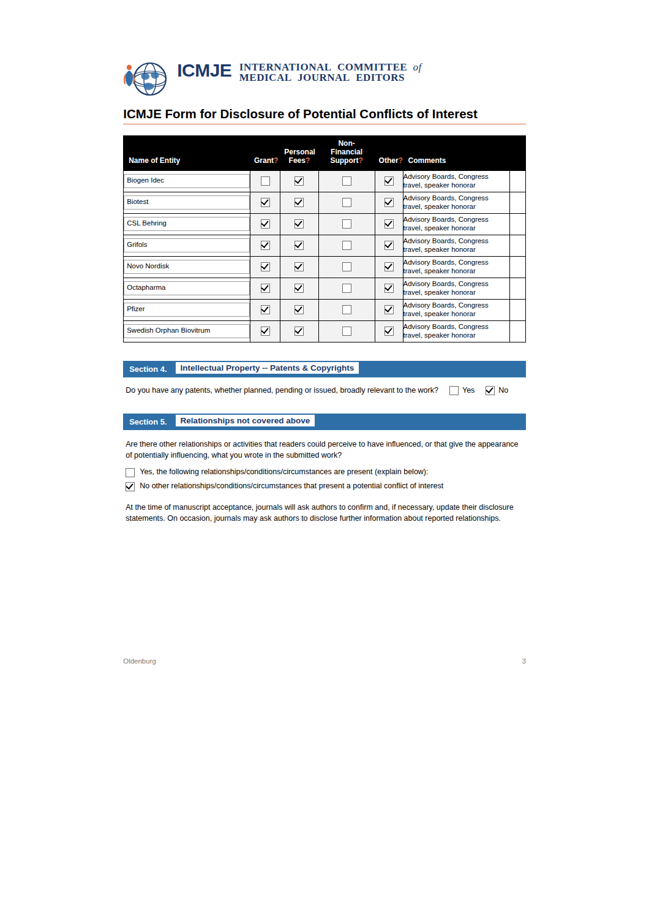ICMJE INTERNATIONAL COMMITTEE of
MEDICAL JOURNAL EDITORS
ICMJE Form for Disclosure of Potential Conflicts of Interest
| Name of Entity | Grant ? | Personal Fees ? | Non-Financial Support ? | Other ? | Comments | |
| --- | --- | --- | --- | --- | --- | --- |
| Biogen Idec | | | | | Advisory Boards, Congress travel, speaker honorar | |
| Biotest | | | | | Advisory Boards, Congress travel, speaker honorar | |
| CSL Behring | | | | | Advisory Boards, Congress travel, speaker honorar | |
| Grifols | | | | | Advisory Boards, Congress travel, speaker honorar | |
| Novo Nordisk | | | | | Advisory Boards, Congress travel, speaker honorar | |
| Octapharma | | | | | Advisory Boards, Congress travel, speaker honorar | |
| Pfizer | | | | | Advisory Boards, Congress travel, speaker honorar | |
| Swedish Orphan Biovitrum | | | | | Advisory Boards, Congress travel, speaker honorar | |
Section 4.
Intellectual Property -- Patents & Copyrights
Do you have any patents, whether planned, pending or issued, broadly relevant to the work? Yes No
Section 5.
Relationships not covered above
Are there other relationships or activities that readers could perceive to have influenced, or that give the appearance of potentially influencing, what you wrote in the submitted work?
Yes, the following relationships/conditions/circumstances are present (explain below):
No other relationships/conditions/circumstances that present a potential conflict of interest
At the time of manuscript acceptance, journals will ask authors to confirm and, if necessary, update their disclosure statements. On occasion, journals may ask authors to disclose further information about reported relationships.
Oldenburg
3